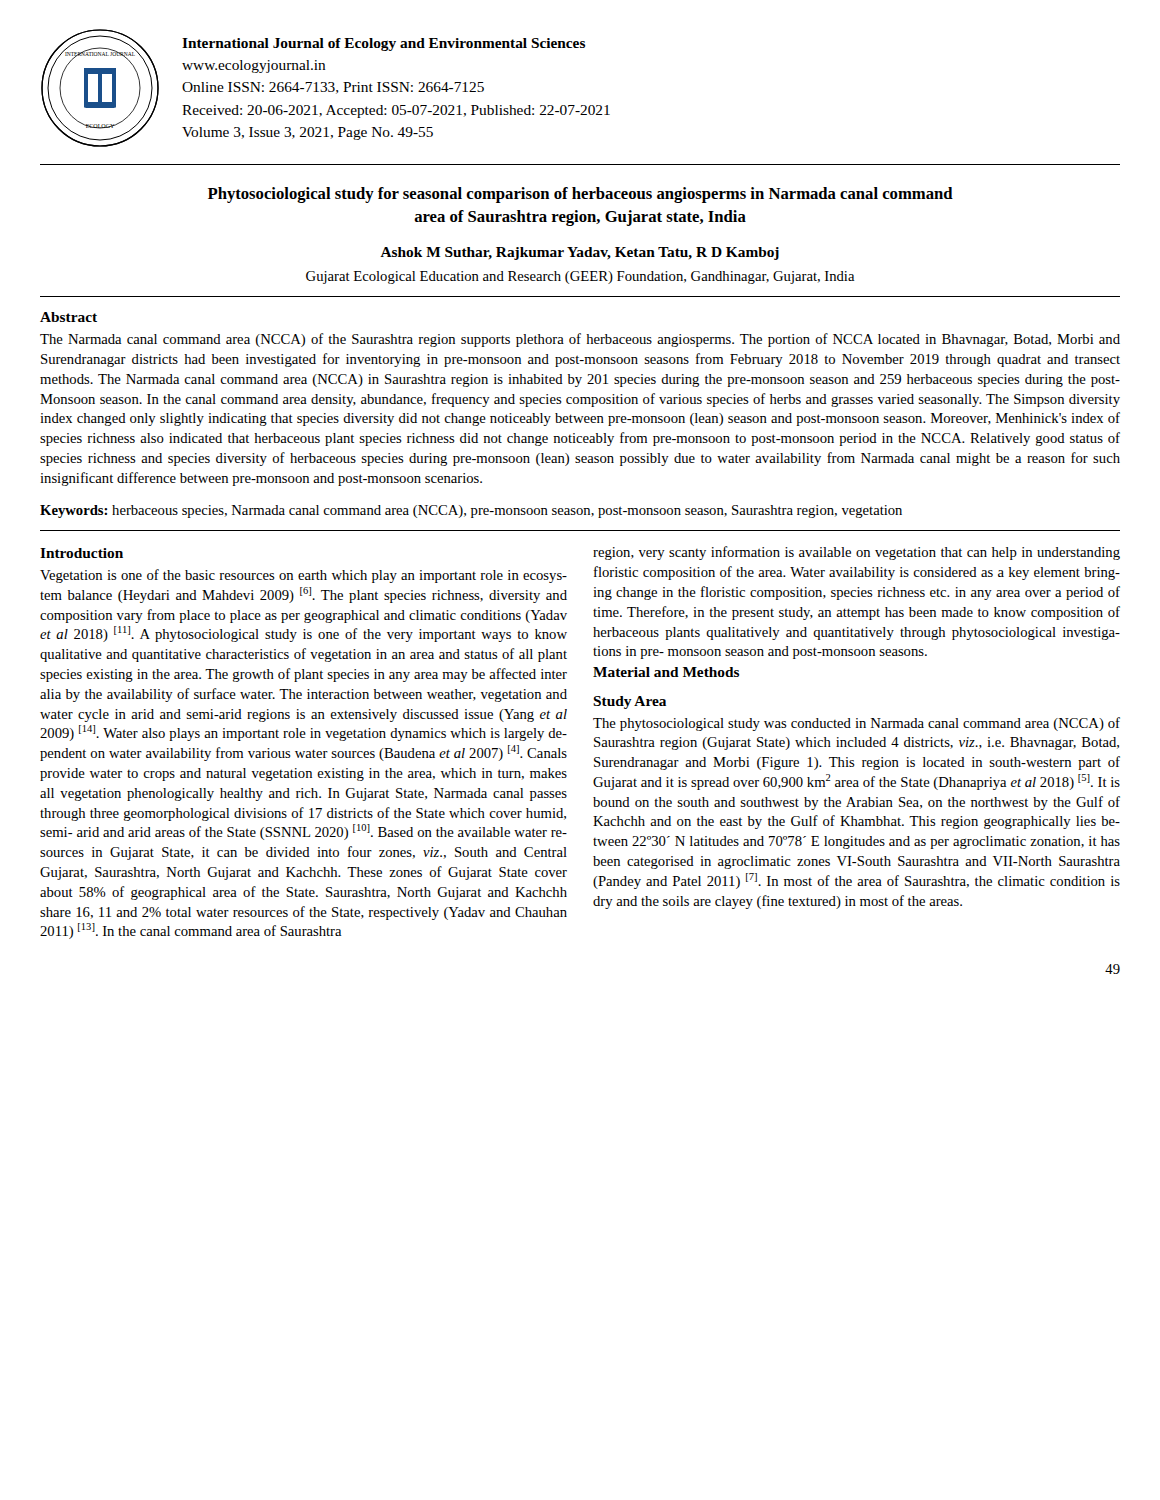ECOLOGY INTERNATIONAL JOURNAL
International Journal of Ecology and Environmental Sciences
www.ecologyjournal.in
Online ISSN: 2664-7133, Print ISSN: 2664-7125
Received: 20-06-2021, Accepted: 05-07-2021, Published: 22-07-2021
Volume 3, Issue 3, 2021, Page No. 49-55
Phytosociological study for seasonal comparison of herbaceous angiosperms in Narmada canal command
area of Saurashtra region, Gujarat state, India
Ashok M Suthar, Rajkumar Yadav, Ketan Tatu, R D Kamboj
Gujarat Ecological Education and Research (GEER) Foundation, Gandhinagar, Gujarat, India
Abstract
The Narmada canal command area (NCCA) of the Saurashtra region supports plethora of herbaceous angiosperms. The portion of NCCA located in Bhavnagar, Botad, Morbi and Surendranagar districts had been investigated for inventorying in pre-monsoon and post-monsoon seasons from February 2018 to November 2019 through quadrat and transect methods. The Narmada canal command area (NCCA) in Saurashtra region is inhabited by 201 species during the pre-monsoon season and 259 herbaceous species during the post-Monsoon season. In the canal command area density, abundance, frequency and species composition of various species of herbs and grasses varied seasonally. The Simpson diversity index changed only slightly indicating that species diversity did not change noticeably between pre-monsoon (lean) season and post-monsoon season. Moreover, Menhinick's index of species richness also indicated that herbaceous plant species richness did not change noticeably from pre-monsoon to post-monsoon period in the NCCA. Relatively good status of species richness and species diversity of herbaceous species during pre-monsoon (lean) season possibly due to water availability from Narmada canal might be a reason for such insignificant difference between pre-monsoon and post-monsoon scenarios.
Keywords: herbaceous species, Narmada canal command area (NCCA), pre-monsoon season, post-monsoon season, Saurashtra region, vegetation
Introduction
Vegetation is one of the basic resources on earth which play an important role in ecosystem balance (Heydari and Mahdevi 2009) [6]. The plant species richness, diversity and composition vary from place to place as per geographical and climatic conditions (Yadav et al 2018) [11]. A phytosociological study is one of the very important ways to know qualitative and quantitative characteristics of vegetation in an area and status of all plant species existing in the area. The growth of plant species in any area may be affected inter alia by the availability of surface water. The interaction between weather, vegetation and water cycle in arid and semi-arid regions is an extensively discussed issue (Yang et al 2009) [14]. Water also plays an important role in vegetation dynamics which is largely dependent on water availability from various water sources (Baudena et al 2007) [4]. Canals provide water to crops and natural vegetation existing in the area, which in turn, makes all vegetation phenologically healthy and rich. In Gujarat State, Narmada canal passes through three geomorphological divisions of 17 districts of the State which cover humid, semi- arid and arid areas of the State (SSNNL 2020) [10]. Based on the available water resources in Gujarat State, it can be divided into four zones, viz., South and Central Gujarat, Saurashtra, North Gujarat and Kachchh. These zones of Gujarat State cover about 58% of geographical area of the State. Saurashtra, North Gujarat and Kachchh share 16, 11 and 2% total water resources of the State, respectively (Yadav and Chauhan 2011) [13]. In the canal command area of Saurashtra
region, very scanty information is available on vegetation that can help in understanding floristic composition of the area. Water availability is considered as a key element bringing change in the floristic composition, species richness etc. in any area over a period of time. Therefore, in the present study, an attempt has been made to know composition of herbaceous plants qualitatively and quantitatively through phytosociological investigations in pre- monsoon season and post-monsoon seasons.
Material and Methods
Study Area
The phytosociological study was conducted in Narmada canal command area (NCCA) of Saurashtra region (Gujarat State) which included 4 districts, viz., i.e. Bhavnagar, Botad, Surendranagar and Morbi (Figure 1). This region is located in south-western part of Gujarat and it is spread over 60,900 km2 area of the State (Dhanapriya et al 2018) [5]. It is bound on the south and southwest by the Arabian Sea, on the northwest by the Gulf of Kachchh and on the east by the Gulf of Khambhat. This region geographically lies between 22º30´ N latitudes and 70º78´ E longitudes and as per agroclimatic zonation, it has been categorised in agroclimatic zones VI-South Saurashtra and VII-North Saurashtra (Pandey and Patel 2011) [7]. In most of the area of Saurashtra, the climatic condition is dry and the soils are clayey (fine textured) in most of the areas.
49